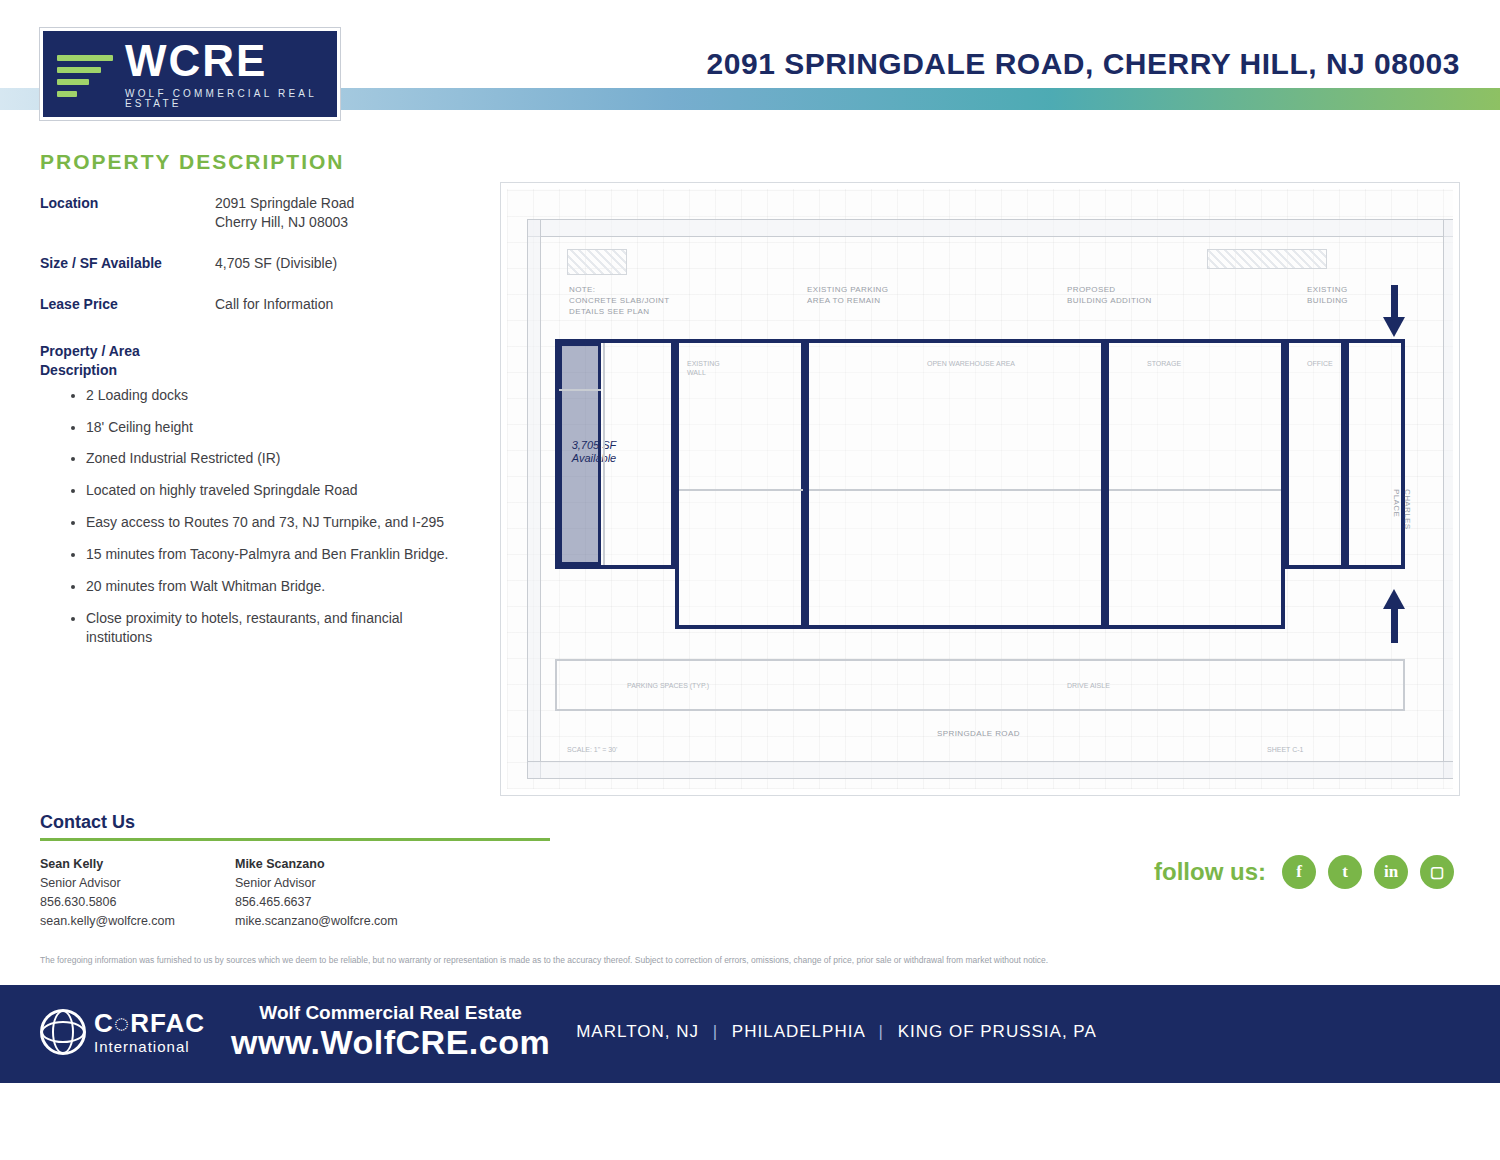WCRE WOLF COMMERCIAL REAL ESTATE
2091 SPRINGDALE ROAD, CHERRY HILL, NJ 08003
Property Description
| Location | 2091 Springdale Road Cherry Hill, NJ 08003 |
| Size / SF Available | 4,705 SF (Divisible) |
| Lease Price | Call for Information |
Property / Area
Description
2 Loading docks
18' Ceiling height
Zoned Industrial Restricted (IR)
Located on highly traveled Springdale Road
Easy access to Routes 70 and 73, NJ Turnpike, and I-295
15 minutes from Tacony-Palmyra and Ben Franklin Bridge.
20 minutes from Walt Whitman Bridge.
Close proximity to hotels, restaurants, and financial institutions
NOTE:
CONCRETE SLAB/JOINT
DETAILS SEE PLAN
EXISTING PARKING
AREA TO REMAIN
PROPOSED
BUILDING ADDITION
EXISTING
BUILDING
3,705 SF
Available
EXISTING
WALL
OPEN WAREHOUSE AREA
STORAGE
OFFICE
PARKING SPACES (TYP.)
DRIVE AISLE
SPRINGDALE ROAD
CHARLES PLACE
SCALE: 1" = 30'
SHEET C-1
Contact Us
Sean Kelly
Senior Advisor
856.630.5806
sean.kelly@wolfcre.com
Mike Scanzano
Senior Advisor
856.465.6637
mike.scanzano@wolfcre.com
follow us: f t in ▢
The foregoing information was furnished to us by sources which we deem to be reliable, but no warranty or representation is made as to the accuracy thereof. Subject to correction of errors, omissions, change of price, prior sale or withdrawal from market without notice.
C◌RFAC International
Wolf Commercial Real Estate
www.WolfCRE.com
MARLTON, NJ | PHILADELPHIA | KING OF PRUSSIA, PA